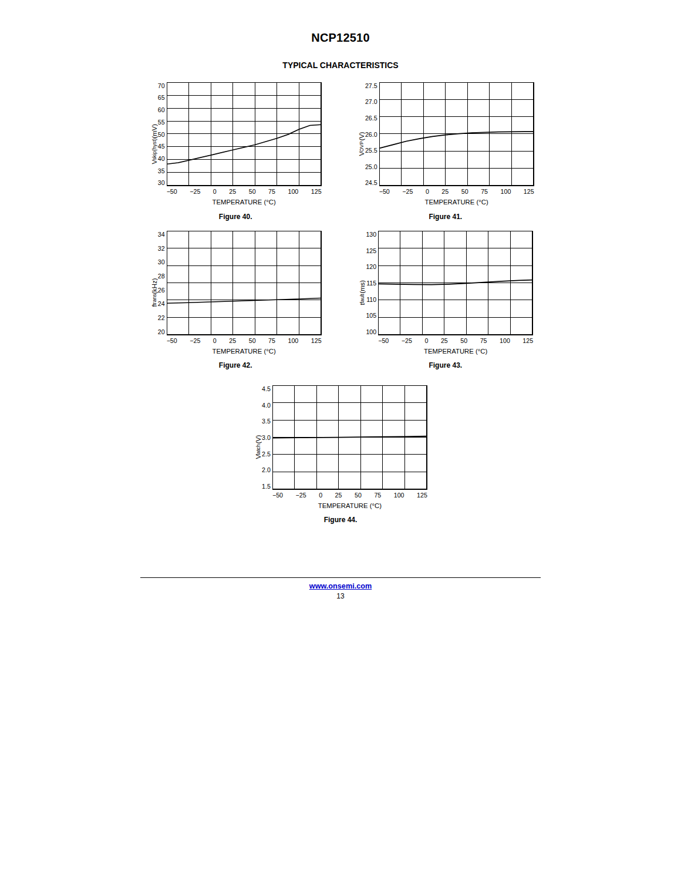NCP12510
TYPICAL CHARACTERISTICS
Vskip(hyst) (mV)
706560555045403530
−50−250255075100125
TEMPERATURE (°C)
Figure 40.
VOVP (V)
27.527.026.526.025.525.024.5
−50−250255075100125
TEMPERATURE (°C)
Figure 41.
ftrans (kHz)
3432302826242220
−50−250255075100125
TEMPERATURE (°C)
Figure 42.
tfault (ms)
130125120115110105100
−50−250255075100125
TEMPERATURE (°C)
Figure 43.
Vlatch (V)
4.54.03.53.02.52.01.5
−50−250255075100125
TEMPERATURE (°C)
Figure 44.
www.onsemi.com
13